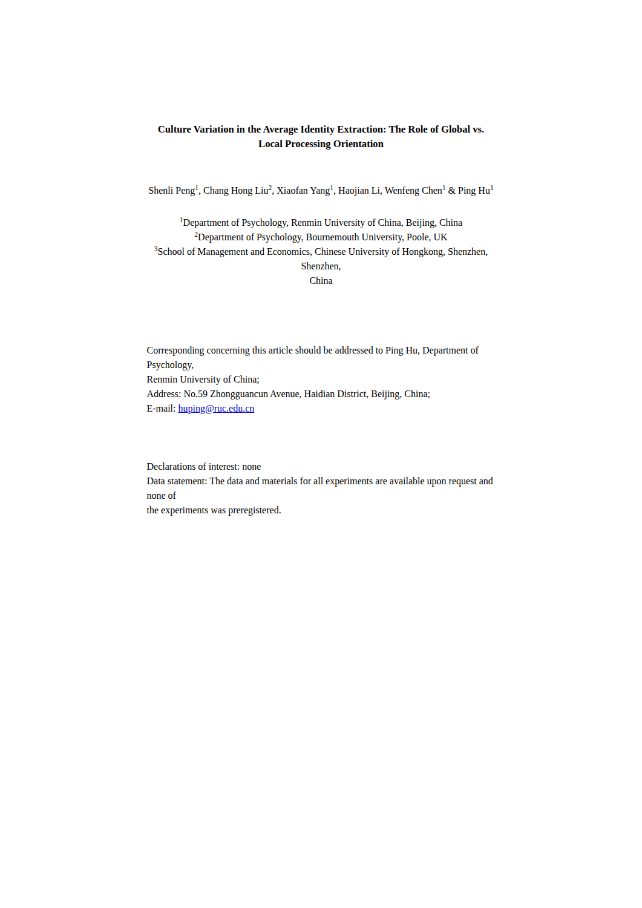Culture Variation in the Average Identity Extraction: The Role of Global vs.
Local Processing Orientation
Shenli Peng1, Chang Hong Liu2, Xiaofan Yang1, Haojian Li, Wenfeng Chen1 & Ping Hu1
1Department of Psychology, Renmin University of China, Beijing, China 2Department of Psychology, Bournemouth University, Poole, UK 3School of Management and Economics, Chinese University of Hongkong, Shenzhen, Shenzhen, China
Corresponding concerning this article should be addressed to Ping Hu, Department of Psychology,
Renmin University of China;
Address: No.59 Zhongguancun Avenue, Haidian District, Beijing, China;
E-mail: huping@ruc.edu.cn
Declarations of interest: none
Data statement: The data and materials for all experiments are available upon request and none of
the experiments was preregistered.